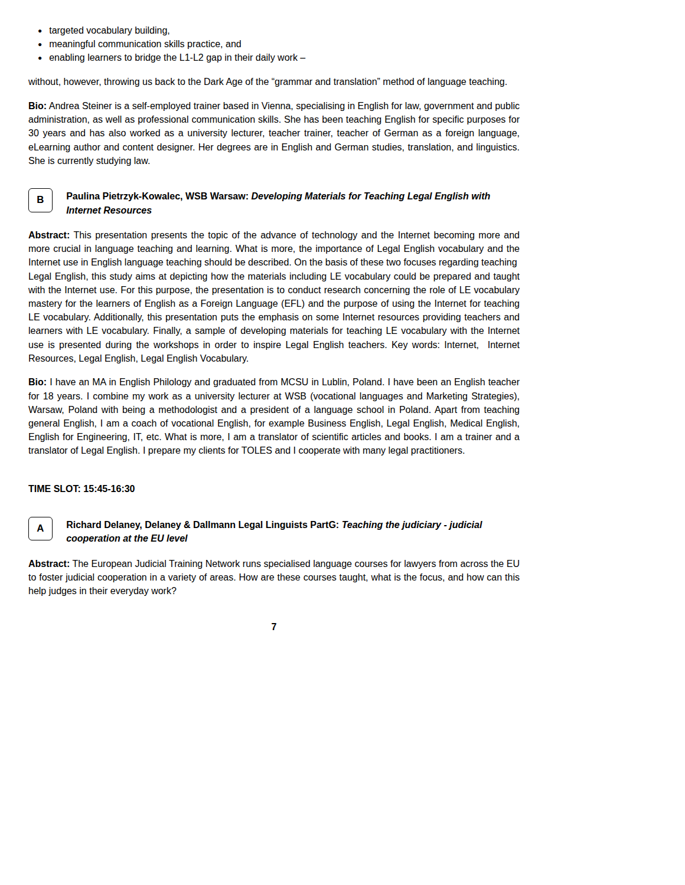targeted vocabulary building,
meaningful communication skills practice, and
enabling learners to bridge the L1-L2 gap in their daily work –
without, however, throwing us back to the Dark Age of the “grammar and translation” method of language teaching.
Bio: Andrea Steiner is a self-employed trainer based in Vienna, specialising in English for law, government and public administration, as well as professional communication skills. She has been teaching English for specific purposes for 30 years and has also worked as a university lecturer, teacher trainer, teacher of German as a foreign language, eLearning author and content designer. Her degrees are in English and German studies, translation, and linguistics. She is currently studying law.
B
Paulina Pietrzyk-Kowalec, WSB Warsaw: Developing Materials for Teaching Legal English with Internet Resources
Abstract: This presentation presents the topic of the advance of technology and the Internet becoming more and more crucial in language teaching and learning. What is more, the importance of Legal English vocabulary and the Internet use in English language teaching should be described. On the basis of these two focuses regarding teaching Legal English, this study aims at depicting how the materials including LE vocabulary could be prepared and taught with the Internet use. For this purpose, the presentation is to conduct research concerning the role of LE vocabulary mastery for the learners of English as a Foreign Language (EFL) and the purpose of using the Internet for teaching LE vocabulary. Additionally, this presentation puts the emphasis on some Internet resources providing teachers and learners with LE vocabulary. Finally, a sample of developing materials for teaching LE vocabulary with the Internet use is presented during the workshops in order to inspire Legal English teachers. Key words: Internet, Internet Resources, Legal English, Legal English Vocabulary.
Bio: I have an MA in English Philology and graduated from MCSU in Lublin, Poland. I have been an English teacher for 18 years. I combine my work as a university lecturer at WSB (vocational languages and Marketing Strategies), Warsaw, Poland with being a methodologist and a president of a language school in Poland. Apart from teaching general English, I am a coach of vocational English, for example Business English, Legal English, Medical English, English for Engineering, IT, etc. What is more, I am a translator of scientific articles and books. I am a trainer and a translator of Legal English. I prepare my clients for TOLES and I cooperate with many legal practitioners.
TIME SLOT: 15:45-16:30
A
Richard Delaney, Delaney & Dallmann Legal Linguists PartG: Teaching the judiciary - judicial cooperation at the EU level
Abstract: The European Judicial Training Network runs specialised language courses for lawyers from across the EU to foster judicial cooperation in a variety of areas. How are these courses taught, what is the focus, and how can this help judges in their everyday work?
7